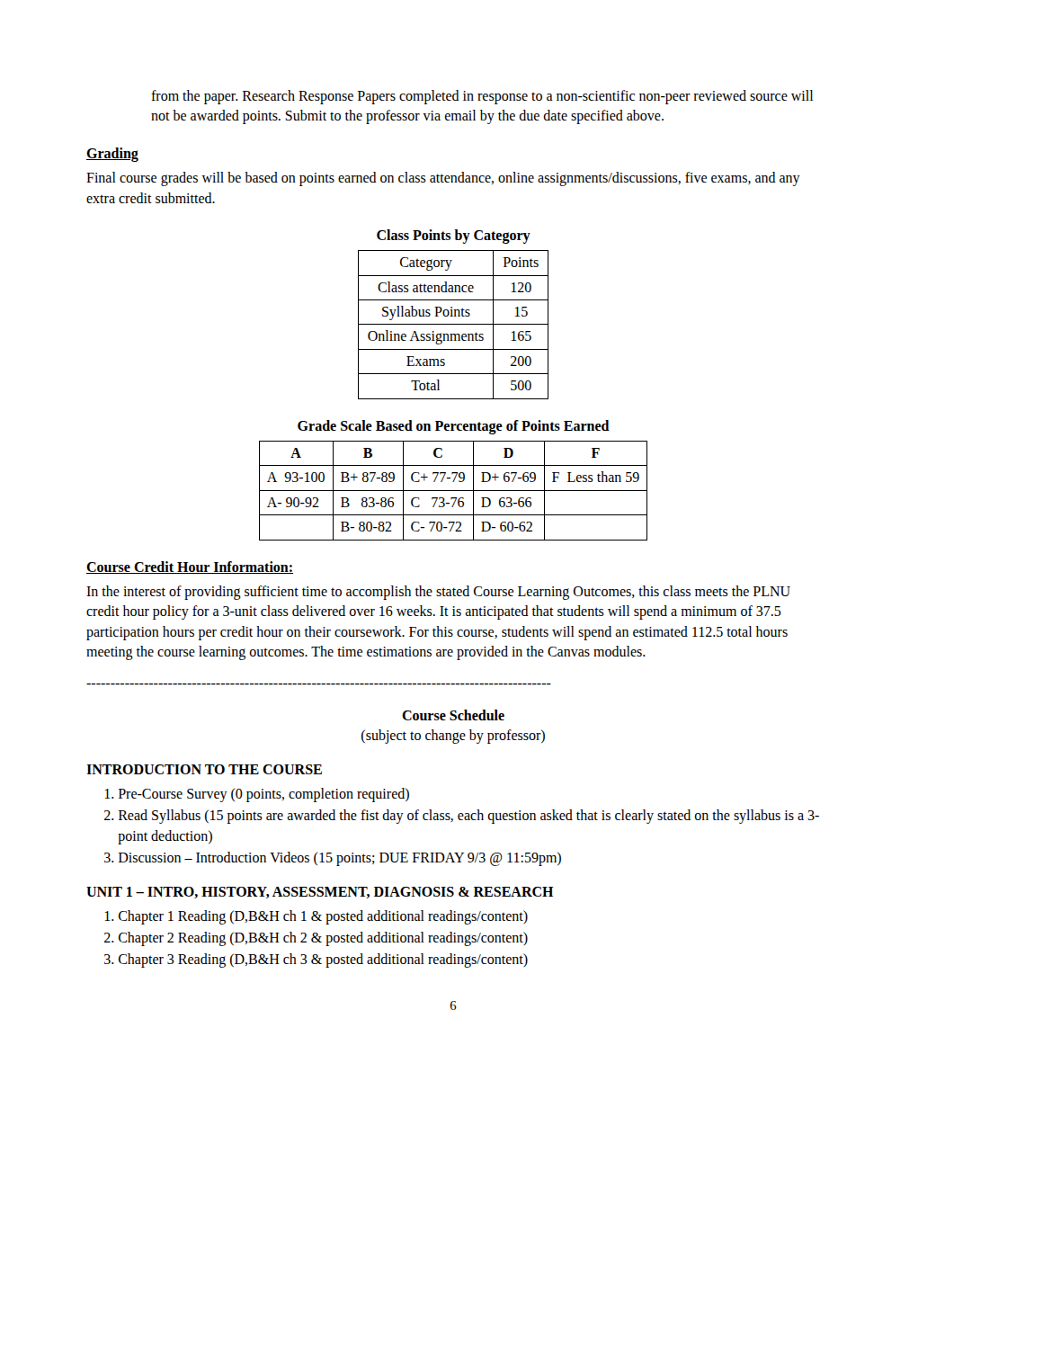from the paper. Research Response Papers completed in response to a non-scientific non-peer reviewed source will not be awarded points. Submit to the professor via email by the due date specified above.
Grading
Final course grades will be based on points earned on class attendance, online assignments/discussions, five exams, and any extra credit submitted.
Class Points by Category
| Category | Points |
| Class attendance | 120 |
| Syllabus Points | 15 |
| Online Assignments | 165 |
| Exams | 200 |
| Total | 500 |
Grade Scale Based on Percentage of Points Earned
| A | B | C | D | F |
| --- | --- | --- | --- | --- |
| A 93-100 | B+ 87-89 | C+ 77-79 | D+ 67-69 | F Less than 59 |
| A- 90-92 | B 83-86 | C 73-76 | D 63-66 | |
| | B- 80-82 | C- 70-72 | D- 60-62 | |
Course Credit Hour Information:
In the interest of providing sufficient time to accomplish the stated Course Learning Outcomes, this class meets the PLNU credit hour policy for a 3-unit class delivered over 16 weeks. It is anticipated that students will spend a minimum of 37.5 participation hours per credit hour on their coursework. For this course, students will spend an estimated 112.5 total hours meeting the course learning outcomes. The time estimations are provided in the Canvas modules.
-------------------------------------------------------------------------------------------------
Course Schedule
(subject to change by professor)
INTRODUCTION TO THE COURSE
Pre-Course Survey (0 points, completion required)
Read Syllabus (15 points are awarded the fist day of class, each question asked that is clearly stated on the syllabus is a 3-point deduction)
Discussion – Introduction Videos (15 points; DUE FRIDAY 9/3 @ 11:59pm)
UNIT 1 – INTRO, HISTORY, ASSESSMENT, DIAGNOSIS & RESEARCH
Chapter 1 Reading (D,B&H ch 1 & posted additional readings/content)
Chapter 2 Reading (D,B&H ch 2 & posted additional readings/content)
Chapter 3 Reading (D,B&H ch 3 & posted additional readings/content)
6